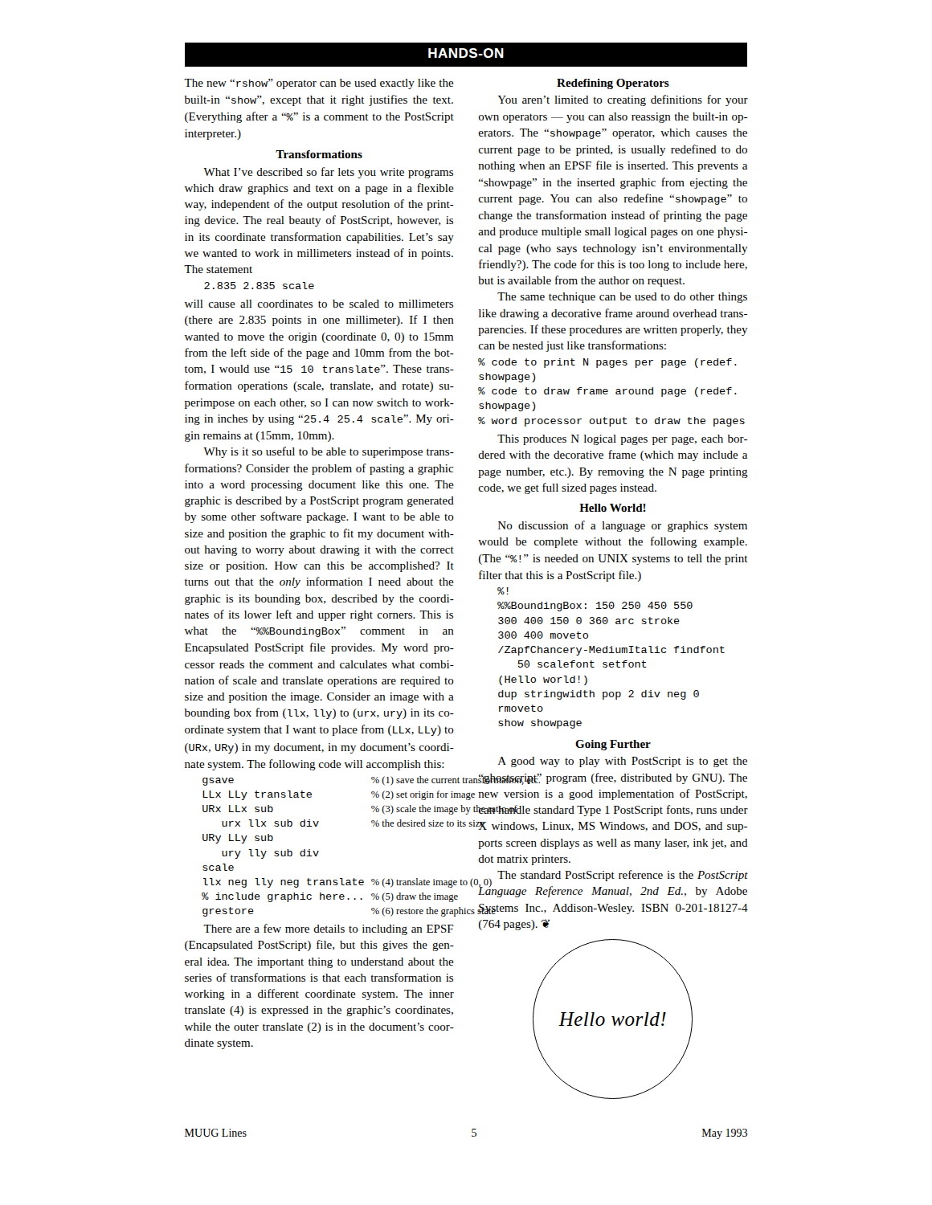HANDS-ON
The new “rshow” operator can be used exactly like the built-in “show”, except that it right justifies the text. (Everything after a “%” is a comment to the PostScript interpreter.)
Transformations
What I’ve described so far lets you write programs which draw graphics and text on a page in a flexible way, independent of the output resolution of the printing device. The real beauty of PostScript, however, is in its coordinate transformation capabilities. Let’s say we wanted to work in millimeters instead of in points. The statement
2.835 2.835 scale
will cause all coordinates to be scaled to millimeters (there are 2.835 points in one millimeter). If I then wanted to move the origin (coordinate 0, 0) to 15mm from the left side of the page and 10mm from the bottom, I would use “15 10 translate”. These transformation operations (scale, translate, and rotate) superimpose on each other, so I can now switch to working in inches by using “25.4 25.4 scale”. My origin remains at (15mm, 10mm).
Why is it so useful to be able to superimpose transformations? Consider the problem of pasting a graphic into a word processing document like this one. The graphic is described by a PostScript program generated by some other software package. I want to be able to size and position the graphic to fit my document without having to worry about drawing it with the correct size or position. How can this be accomplished? It turns out that the only information I need about the graphic is its bounding box, described by the coordinates of its lower left and upper right corners. This is what the “%%BoundingBox” comment in an Encapsulated PostScript file provides. My word processor reads the comment and calculates what combination of scale and translate operations are required to size and position the image. Consider an image with a bounding box from (llx, lly) to (urx, ury) in its coordinate system that I want to place from (LLx, LLy) to (URx, URy) in my document, in my document’s coordinate system. The following code will accomplish this:
| gsave | % (1) save the current transformation, etc. |
| LLx LLy translate | % (2) set origin for image |
| URx LLx sub | % (3) scale the image by the ratio of |
| urx llx sub div | % the desired size to its size |
| URy LLy sub | |
| ury lly sub div | |
| scale | |
| llx neg lly neg translate | % (4) translate image to (0, 0) |
| % include graphic here... | % (5) draw the image |
| grestore | % (6) restore the graphics state |
There are a few more details to including an EPSF (Encapsulated PostScript) file, but this gives the general idea. The important thing to understand about the series of transformations is that each transformation is working in a different coordinate system. The inner translate (4) is expressed in the graphic’s coordinates, while the outer translate (2) is in the document’s coordinate system.
Redefining Operators
You aren’t limited to creating definitions for your own operators — you can also reassign the built-in operators. The “showpage” operator, which causes the current page to be printed, is usually redefined to do nothing when an EPSF file is inserted. This prevents a “showpage” in the inserted graphic from ejecting the current page. You can also redefine “showpage” to change the transformation instead of printing the page and produce multiple small logical pages on one physical page (who says technology isn’t environmentally friendly?). The code for this is too long to include here, but is available from the author on request.
The same technique can be used to do other things like drawing a decorative frame around overhead transparencies. If these procedures are written properly, they can be nested just like transformations:
% code to print N pages per page (redef. showpage)
% code to draw frame around page (redef. showpage)
% word processor output to draw the pages
This produces N logical pages per page, each bordered with the decorative frame (which may include a page number, etc.). By removing the N page printing code, we get full sized pages instead.
Hello World!
No discussion of a language or graphics system would be complete without the following example. (The “%!” is needed on UNIX systems to tell the print filter that this is a PostScript file.)
%!
%%BoundingBox: 150 250 450 550
300 400 150 0 360 arc stroke
300 400 moveto
/ZapfChancery-MediumItalic findfont
   50 scalefont setfont
(Hello world!)
dup stringwidth pop 2 div neg 0 rmoveto
show showpage
Going Further
A good way to play with PostScript is to get the “ghostscript” program (free, distributed by GNU). The new version is a good implementation of PostScript, can handle standard Type 1 PostScript fonts, runs under X windows, Linux, MS Windows, and DOS, and supports screen displays as well as many laser, ink jet, and dot matrix printers.
The standard PostScript reference is the PostScript Language Reference Manual, 2nd Ed., by Adobe Systems Inc., Addison-Wesley. ISBN 0-201-18127-4 (764 pages). ❦
Hello world!
MUUG Lines
5
May 1993